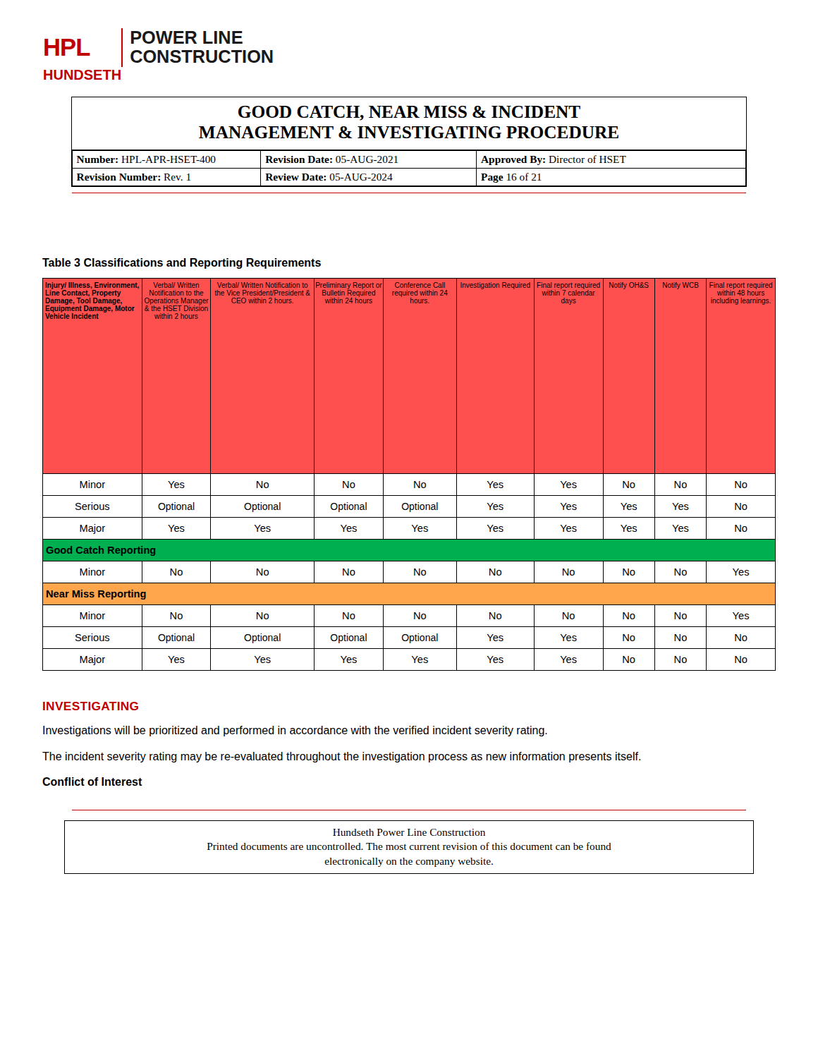| HPL | POWER LINE |
| CONSTRUCTION |
| HUNDSETH | |
GOOD CATCH, NEAR MISS & INCIDENT
MANAGEMENT & INVESTIGATING PROCEDURE
| Number: HPL-APR-HSET-400 | Revision Date: 05-AUG-2021 | Approved By: Director of HSET |
| Revision Number: Rev. 1 | Review Date: 05-AUG-2024 | Page 16 of 21 |
Table 3 Classifications and Reporting Requirements
| Injury/ Illness, Environment, Line Contact, Property Damage, Tool Damage, Equipment Damage, Motor Vehicle Incident | Verbal/ Written Notification to the Operations Manager & the HSET Division within 2 hours | Verbal/ Written Notification to the Vice President/President & CEO within 2 hours. | Preliminary Report or Bulletin Required within 24 hours | Conference Call required within 24 hours. | Investigation Required | Final report required within 7 calendar days | Notify OH&S | Notify WCB | Final report required within 48 hours including learnings. |
| --- | --- | --- | --- | --- | --- | --- | --- | --- | --- |
| Minor | Yes | No | No | No | Yes | Yes | No | No | No |
| Serious | Optional | Optional | Optional | Optional | Yes | Yes | Yes | Yes | No |
| Major | Yes | Yes | Yes | Yes | Yes | Yes | Yes | Yes | No |
| Good Catch Reporting |
| Minor | No | No | No | No | No | No | No | No | Yes |
| Near Miss Reporting |
| Minor | No | No | No | No | No | No | No | No | Yes |
| Serious | Optional | Optional | Optional | Optional | Yes | Yes | No | No | No |
| Major | Yes | Yes | Yes | Yes | Yes | Yes | No | No | No |
INVESTIGATING
Investigations will be prioritized and performed in accordance with the verified incident severity rating.
The incident severity rating may be re-evaluated throughout the investigation process as new information presents itself.
Conflict of Interest
Hundseth Power Line Construction
Printed documents are uncontrolled. The most current revision of this document can be found
electronically on the company website.